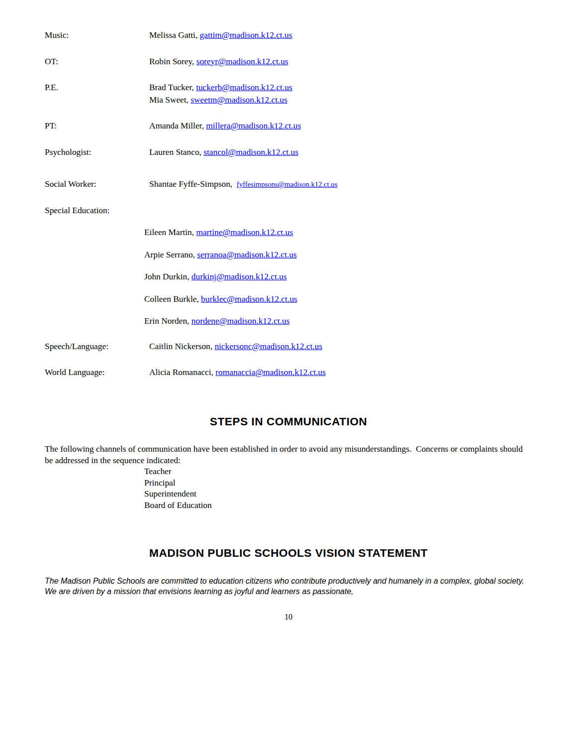Music:
Melissa Gatti, gattim@madison.k12.ct.us
OT:
Robin Sorey, soreyr@madison.k12.ct.us
P.E.
Brad Tucker, tuckerb@madison.k12.ct.us
Mia Sweet, sweetm@madison.k12.ct.us
PT:
Amanda Miller, millera@madison.k12.ct.us
Psychologist:
Lauren Stanco, stancol@madison.k12.ct.us
Social Worker:
Shantae Fyffe-Simpson, fyffesimpsons@madison.k12.ct.us
Special Education:
Eileen Martin, martine@madison.k12.ct.us
Arpie Serrano, serranoa@madison.k12.ct.us
John Durkin, durkinj@madison.k12.ct.us
Colleen Burkle, burklec@madison.k12.ct.us
Erin Norden, nordene@madison.k12.ct.us
Speech/Language:
Caitlin Nickerson, nickersonc@madison.k12.ct.us
World Language:
Alicia Romanacci, romanaccia@madison.k12.ct.us
STEPS IN COMMUNICATION
The following channels of communication have been established in order to avoid any misunderstandings. Concerns or complaints should be addressed in the sequence indicated:
Teacher
Principal
Superintendent
Board of Education
MADISON PUBLIC SCHOOLS VISION STATEMENT
The Madison Public Schools are committed to education citizens who contribute productively and humanely in a complex, global society. We are driven by a mission that envisions learning as joyful and learners as passionate,
10